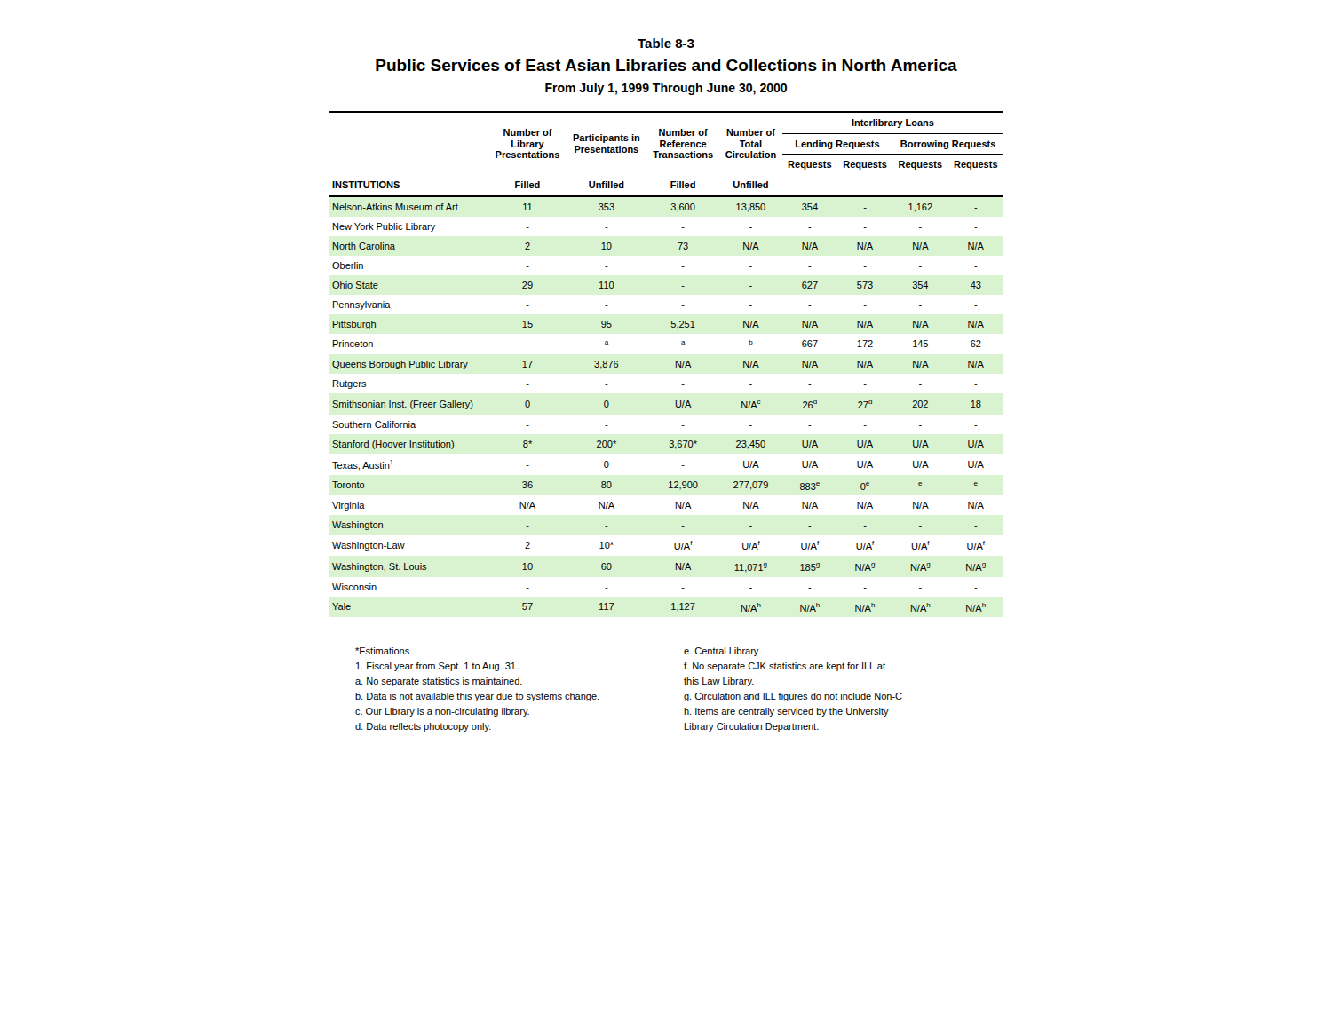Table 8-3
Public Services of East Asian Libraries and Collections in North America
From July 1, 1999 Through June 30, 2000
| INSTITUTIONS | Number of Library Presentations | Participants in Presentations | Number of Reference Transactions | Number of Total Circulation | Interlibrary Loans |
| --- | --- | --- | --- | --- | --- |
| Lending Requests | Borrowing Requests |
| Requests | Requests | Requests | Requests |
| Filled | Unfilled | Filled | Unfilled | | | | |
| Nelson-Atkins Museum of Art | 11 | 353 | 3,600 | 13,850 | 354 | - | 1,162 | - |
| New York Public Library | - | - | - | - | - | - | - | - |
| North Carolina | 2 | 10 | 73 | N/A | N/A | N/A | N/A | N/A |
| Oberlin | - | - | - | - | - | - | - | - |
| Ohio State | 29 | 110 | - | - | 627 | 573 | 354 | 43 |
| Pennsylvania | - | - | - | - | - | - | - | - |
| Pittsburgh | 15 | 95 | 5,251 | N/A | N/A | N/A | N/A | N/A |
| Princeton | - | a | a | b | 667 | 172 | 145 | 62 |
| Queens Borough Public Library | 17 | 3,876 | N/A | N/A | N/A | N/A | N/A | N/A |
| Rutgers | - | - | - | - | - | - | - | - |
| Smithsonian Inst. (Freer Gallery) | 0 | 0 | U/A | N/A c | 26 d | 27 d | 202 | 18 |
| Southern California | - | - | - | - | - | - | - | - |
| Stanford (Hoover Institution) | 8* | 200* | 3,670* | 23,450 | U/A | U/A | U/A | U/A |
| Texas, Austin 1 | - | 0 | - | U/A | U/A | U/A | U/A | U/A |
| Toronto | 36 | 80 | 12,900 | 277,079 | 883 e | 0 e | e | e |
| Virginia | N/A | N/A | N/A | N/A | N/A | N/A | N/A | N/A |
| Washington | - | - | - | - | - | - | - | - |
| Washington-Law | 2 | 10* | U/A f | U/A f | U/A f | U/A f | U/A f | U/A f |
| Washington, St. Louis | 10 | 60 | N/A | 11,071 g | 185 g | N/A g | N/A g | N/A g |
| Wisconsin | - | - | - | - | - | - | - | - |
| Yale | 57 | 117 | 1,127 | N/A h | N/A h | N/A h | N/A h | N/A h |
*Estimations
1. Fiscal year from Sept. 1 to Aug. 31.
a. No separate statistics is maintained.
b. Data is not available this year due to systems change.
c. Our Library is a non-circulating library.
d. Data reflects photocopy only.
e. Central Library
f. No separate CJK statistics are kept for ILL at
this Law Library.
g. Circulation and ILL figures do not include Non-C
h. Items are centrally serviced by the University
Library Circulation Department.